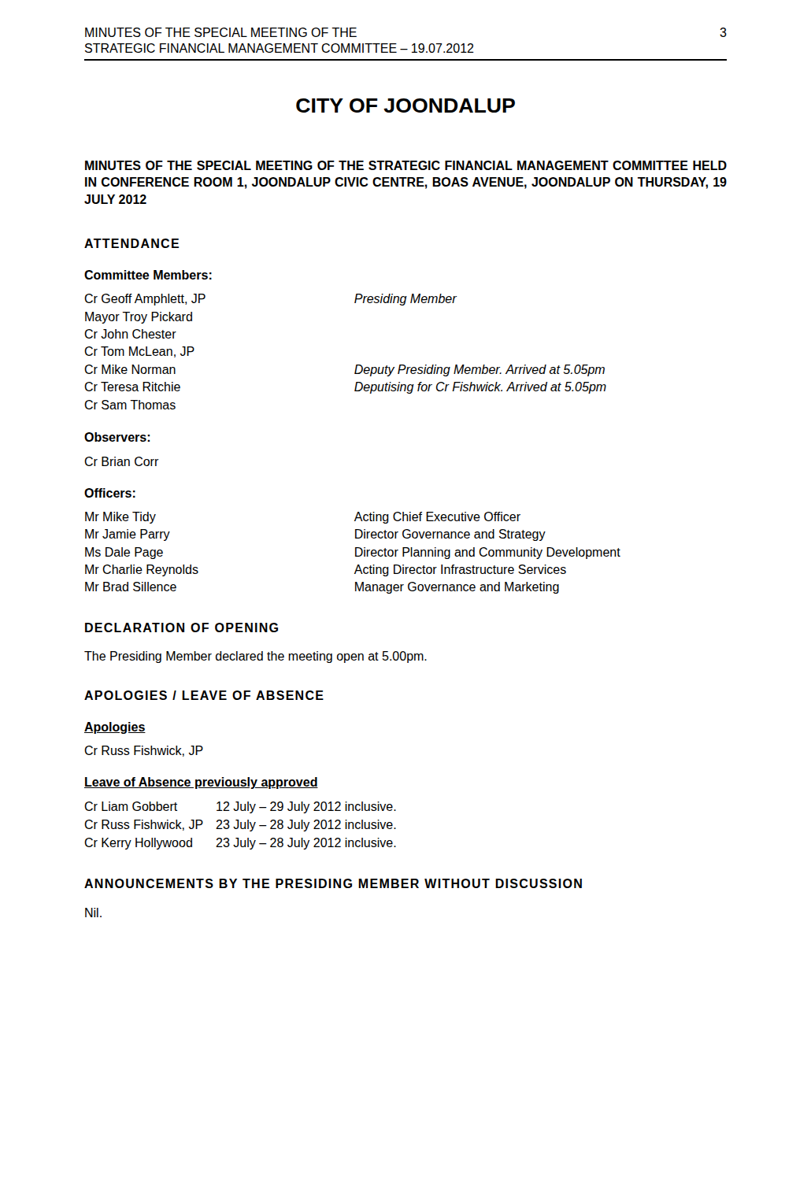Minutes of the Special Meeting of the
Strategic Financial Management Committee – 19.07.2012
3
CITY OF JOONDALUP
Minutes of the Special Meeting of the Strategic Financial Management Committee held in Conference Room 1, Joondalup Civic Centre, Boas Avenue, Joondalup on Thursday, 19 July 2012
Attendance
Committee Members:
| Cr Geoff Amphlett, JP | Presiding Member |
| Mayor Troy Pickard | |
| Cr John Chester | |
| Cr Tom McLean, JP | |
| Cr Mike Norman | Deputy Presiding Member. Arrived at 5.05pm |
| Cr Teresa Ritchie | Deputising for Cr Fishwick. Arrived at 5.05pm |
| Cr Sam Thomas | |
Observers:
Cr Brian Corr
Officers:
| Mr Mike Tidy | Acting Chief Executive Officer |
| Mr Jamie Parry | Director Governance and Strategy |
| Ms Dale Page | Director Planning and Community Development |
| Mr Charlie Reynolds | Acting Director Infrastructure Services |
| Mr Brad Sillence | Manager Governance and Marketing |
Declaration of Opening
The Presiding Member declared the meeting open at 5.00pm.
Apologies / Leave of Absence
Apologies
Cr Russ Fishwick, JP
Leave of Absence previously approved
| Cr Liam Gobbert | 12 July – 29 July 2012 inclusive. |
| Cr Russ Fishwick, JP | 23 July – 28 July 2012 inclusive. |
| Cr Kerry Hollywood | 23 July – 28 July 2012 inclusive. |
Announcements by the Presiding Member without Discussion
Nil.